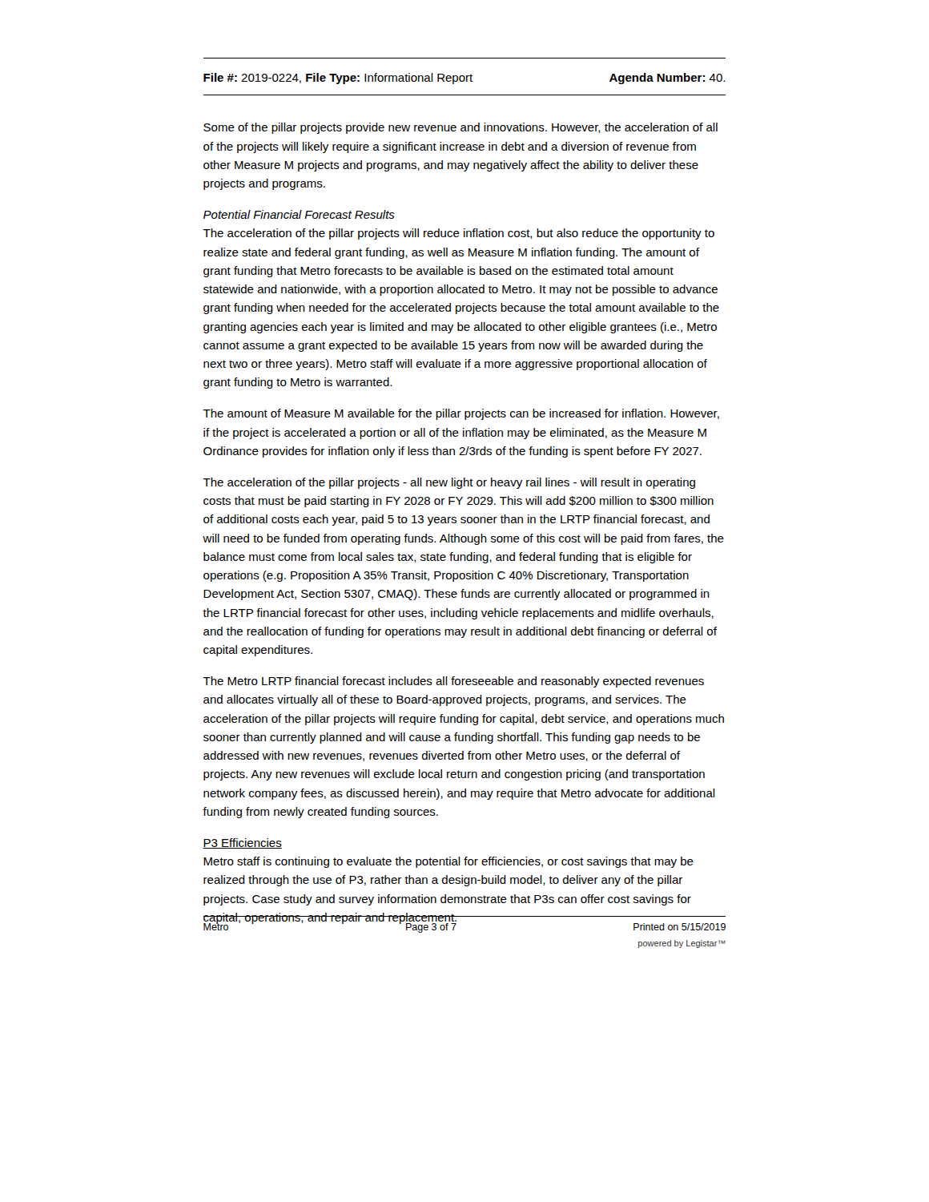File #: 2019-0224, File Type: Informational Report
Agenda Number: 40.
Some of the pillar projects provide new revenue and innovations. However, the acceleration of all of the projects will likely require a significant increase in debt and a diversion of revenue from other Measure M projects and programs, and may negatively affect the ability to deliver these projects and programs.
Potential Financial Forecast Results
The acceleration of the pillar projects will reduce inflation cost, but also reduce the opportunity to realize state and federal grant funding, as well as Measure M inflation funding. The amount of grant funding that Metro forecasts to be available is based on the estimated total amount statewide and nationwide, with a proportion allocated to Metro. It may not be possible to advance grant funding when needed for the accelerated projects because the total amount available to the granting agencies each year is limited and may be allocated to other eligible grantees (i.e., Metro cannot assume a grant expected to be available 15 years from now will be awarded during the next two or three years). Metro staff will evaluate if a more aggressive proportional allocation of grant funding to Metro is warranted.
The amount of Measure M available for the pillar projects can be increased for inflation. However, if the project is accelerated a portion or all of the inflation may be eliminated, as the Measure M Ordinance provides for inflation only if less than 2/3rds of the funding is spent before FY 2027.
The acceleration of the pillar projects - all new light or heavy rail lines - will result in operating costs that must be paid starting in FY 2028 or FY 2029. This will add $200 million to $300 million of additional costs each year, paid 5 to 13 years sooner than in the LRTP financial forecast, and will need to be funded from operating funds. Although some of this cost will be paid from fares, the balance must come from local sales tax, state funding, and federal funding that is eligible for operations (e.g. Proposition A 35% Transit, Proposition C 40% Discretionary, Transportation Development Act, Section 5307, CMAQ). These funds are currently allocated or programmed in the LRTP financial forecast for other uses, including vehicle replacements and midlife overhauls, and the reallocation of funding for operations may result in additional debt financing or deferral of capital expenditures.
The Metro LRTP financial forecast includes all foreseeable and reasonably expected revenues and allocates virtually all of these to Board-approved projects, programs, and services. The acceleration of the pillar projects will require funding for capital, debt service, and operations much sooner than currently planned and will cause a funding shortfall. This funding gap needs to be addressed with new revenues, revenues diverted from other Metro uses, or the deferral of projects. Any new revenues will exclude local return and congestion pricing (and transportation network company fees, as discussed herein), and may require that Metro advocate for additional funding from newly created funding sources.
P3 Efficiencies
Metro staff is continuing to evaluate the potential for efficiencies, or cost savings that may be realized through the use of P3, rather than a design-build model, to deliver any of the pillar projects. Case study and survey information demonstrate that P3s can offer cost savings for capital, operations, and repair and replacement.
Metro Page 3 of 7 Printed on 5/15/2019
powered by Legistar™